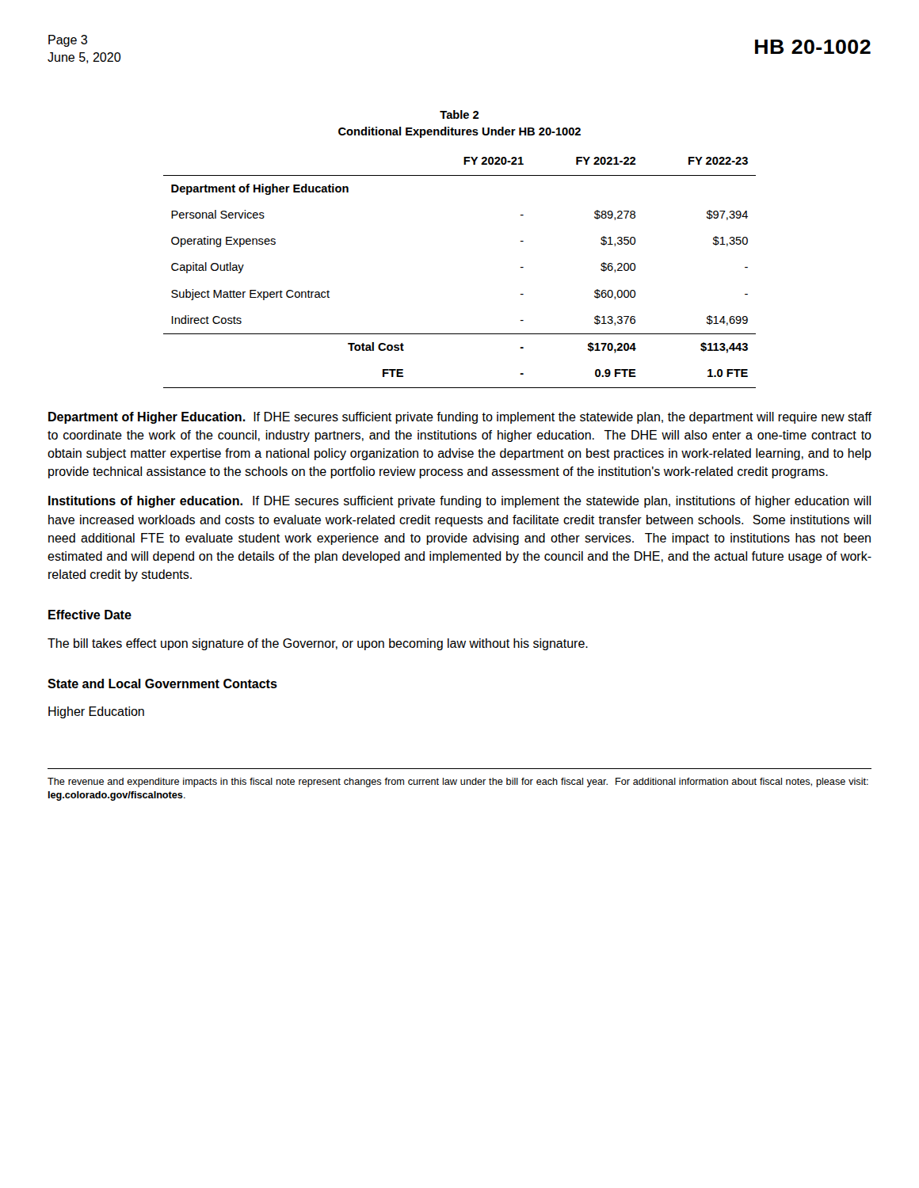Page 3
June 5, 2020
HB 20-1002
Table 2
Conditional Expenditures Under HB 20-1002
| | FY 2020-21 | FY 2021-22 | FY 2022-23 |
| --- | --- | --- | --- |
| Department of Higher Education |
| Personal Services | - | $89,278 | $97,394 |
| Operating Expenses | - | $1,350 | $1,350 |
| Capital Outlay | - | $6,200 | - |
| Subject Matter Expert Contract | - | $60,000 | - |
| Indirect Costs | - | $13,376 | $14,699 |
| Total Cost | - | $170,204 | $113,443 |
| FTE | - | 0.9 FTE | 1.0 FTE |
Department of Higher Education. If DHE secures sufficient private funding to implement the statewide plan, the department will require new staff to coordinate the work of the council, industry partners, and the institutions of higher education. The DHE will also enter a one-time contract to obtain subject matter expertise from a national policy organization to advise the department on best practices in work-related learning, and to help provide technical assistance to the schools on the portfolio review process and assessment of the institution's work-related credit programs.
Institutions of higher education. If DHE secures sufficient private funding to implement the statewide plan, institutions of higher education will have increased workloads and costs to evaluate work-related credit requests and facilitate credit transfer between schools. Some institutions will need additional FTE to evaluate student work experience and to provide advising and other services. The impact to institutions has not been estimated and will depend on the details of the plan developed and implemented by the council and the DHE, and the actual future usage of work-related credit by students.
Effective Date
The bill takes effect upon signature of the Governor, or upon becoming law without his signature.
State and Local Government Contacts
Higher Education
The revenue and expenditure impacts in this fiscal note represent changes from current law under the bill for each fiscal year. For additional information about fiscal notes, please visit: leg.colorado.gov/fiscalnotes.